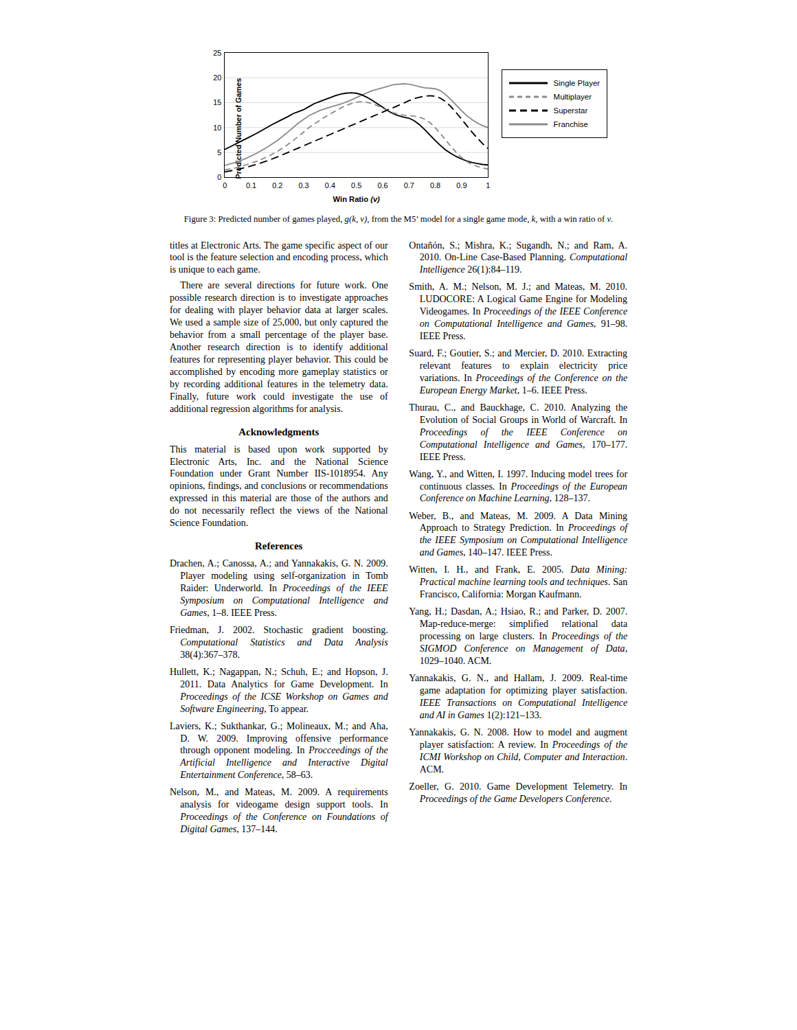Predicted Number of Games
25 20 15 10 5 0 0 0.1 0.2 0.3 0.4 0.5 0.6 0.7 0.8 0.9 1
Win Ratio (v)
Single Player
Multiplayer
Superstar
Franchise
Figure 3: Predicted number of games played, g(k, v), from the M5’ model for a single game mode, k, with a win ratio of v.
titles at Electronic Arts. The game specific aspect of our tool is the feature selection and encoding process, which is unique to each game.
There are several directions for future work. One possible research direction is to investigate approaches for dealing with player behavior data at larger scales. We used a sample size of 25,000, but only captured the behavior from a small percentage of the player base. Another research direction is to identify additional features for representing player behavior. This could be accomplished by encoding more gameplay statistics or by recording additional features in the telemetry data. Finally, future work could investigate the use of additional regression algorithms for analysis.
Acknowledgments
This material is based upon work supported by Electronic Arts, Inc. and the National Science Foundation under Grant Number IIS-1018954. Any opinions, findings, and conclusions or recommendations expressed in this material are those of the authors and do not necessarily reflect the views of the National Science Foundation.
References
Drachen, A.; Canossa, A.; and Yannakakis, G. N. 2009. Player modeling using self-organization in Tomb Raider: Underworld. In Proceedings of the IEEE Symposium on Computational Intelligence and Games, 1–8. IEEE Press.
Friedman, J. 2002. Stochastic gradient boosting. Computational Statistics and Data Analysis 38(4):367–378.
Hullett, K.; Nagappan, N.; Schuh, E.; and Hopson, J. 2011. Data Analytics for Game Development. In Proceedings of the ICSE Workshop on Games and Software Engineering, To appear.
Laviers, K.; Sukthankar, G.; Molineaux, M.; and Aha, D. W. 2009. Improving offensive performance through opponent modeling. In Procceedings of the Artificial Intelligence and Interactive Digital Entertainment Conference, 58–63.
Nelson, M., and Mateas, M. 2009. A requirements analysis for videogame design support tools. In Proceedings of the Conference on Foundations of Digital Games, 137–144.
Ontañón, S.; Mishra, K.; Sugandh, N.; and Ram, A. 2010. On-Line Case-Based Planning. Computational Intelligence 26(1):84–119.
Smith, A. M.; Nelson, M. J.; and Mateas, M. 2010. LUDOCORE: A Logical Game Engine for Modeling Videogames. In Proceedings of the IEEE Conference on Computational Intelligence and Games, 91–98. IEEE Press.
Suard, F.; Goutier, S.; and Mercier, D. 2010. Extracting relevant features to explain electricity price variations. In Proceedings of the Conference on the European Energy Market, 1–6. IEEE Press.
Thurau, C., and Bauckhage, C. 2010. Analyzing the Evolution of Social Groups in World of Warcraft. In Proceedings of the IEEE Conference on Computational Intelligence and Games, 170–177. IEEE Press.
Wang, Y., and Witten, I. 1997. Inducing model trees for continuous classes. In Proceedings of the European Conference on Machine Learning, 128–137.
Weber, B., and Mateas, M. 2009. A Data Mining Approach to Strategy Prediction. In Proceedings of the IEEE Symposium on Computational Intelligence and Games, 140–147. IEEE Press.
Witten, I. H., and Frank, E. 2005. Data Mining: Practical machine learning tools and techniques. San Francisco, California: Morgan Kaufmann.
Yang, H.; Dasdan, A.; Hsiao, R.; and Parker, D. 2007. Map-reduce-merge: simplified relational data processing on large clusters. In Proceedings of the SIGMOD Conference on Management of Data, 1029–1040. ACM.
Yannakakis, G. N., and Hallam, J. 2009. Real-time game adaptation for optimizing player satisfaction. IEEE Transactions on Computational Intelligence and AI in Games 1(2):121–133.
Yannakakis, G. N. 2008. How to model and augment player satisfaction: A review. In Proceedings of the ICMI Workshop on Child, Computer and Interaction. ACM.
Zoeller, G. 2010. Game Development Telemetry. In Proceedings of the Game Developers Conference.